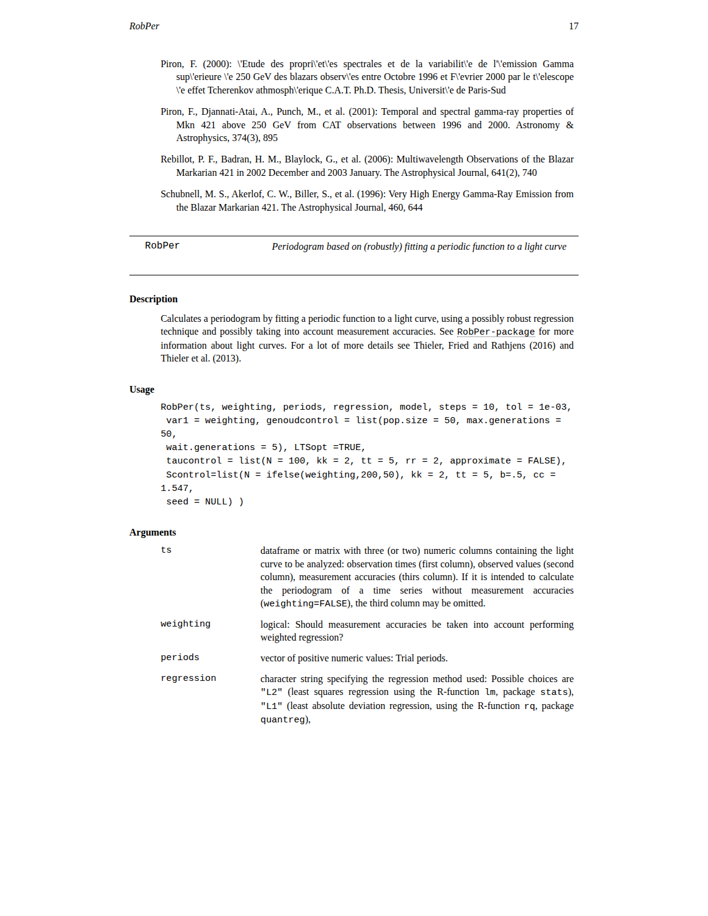RobPer 17
Piron, F. (2000): \'Etude des propri\'et\'es spectrales et de la variabilit\'e de l'\'emission Gamma sup\'erieure \'e 250 GeV des blazars observ\'es entre Octobre 1996 et F\'evrier 2000 par le t\'elescope \'e effet Tcherenkov athmosph\'erique C.A.T. Ph.D. Thesis, Universit\'e de Paris-Sud
Piron, F., Djannati-Atai, A., Punch, M., et al. (2001): Temporal and spectral gamma-ray properties of Mkn 421 above 250 GeV from CAT observations between 1996 and 2000. Astronomy & Astrophysics, 374(3), 895
Rebillot, P. F., Badran, H. M., Blaylock, G., et al. (2006): Multiwavelength Observations of the Blazar Markarian 421 in 2002 December and 2003 January. The Astrophysical Journal, 641(2), 740
Schubnell, M. S., Akerlof, C. W., Biller, S., et al. (1996): Very High Energy Gamma-Ray Emission from the Blazar Markarian 421. The Astrophysical Journal, 460, 644
RobPer
Periodogram based on (robustly) fitting a periodic function to a light curve
Description
Calculates a periodogram by fitting a periodic function to a light curve, using a possibly robust regression technique and possibly taking into account measurement accuracies. See RobPer-package for more information about light curves. For a lot of more details see Thieler, Fried and Rathjens (2016) and Thieler et al. (2013).
Usage
RobPer(ts, weighting, periods, regression, model, steps = 10, tol = 1e-03,
 var1 = weighting, genoudcontrol = list(pop.size = 50, max.generations = 50,
 wait.generations = 5), LTSopt =TRUE,
 taucontrol = list(N = 100, kk = 2, tt = 5, rr = 2, approximate = FALSE),
 Scontrol=list(N = ifelse(weighting,200,50), kk = 2, tt = 5, b=.5, cc = 1.547,
 seed = NULL) )
Arguments
ts
dataframe or matrix with three (or two) numeric columns containing the light curve to be analyzed: observation times (first column), observed values (second column), measurement accuracies (thirs column). If it is intended to calculate the periodogram of a time series without measurement accuracies (weighting=FALSE), the third column may be omitted.
weighting
logical: Should measurement accuracies be taken into account performing weighted regression?
periods
vector of positive numeric values: Trial periods.
regression
character string specifying the regression method used: Possible choices are "L2" (least squares regression using the R-function lm, package stats), "L1" (least absolute deviation regression, using the R-function rq, package quantreg),